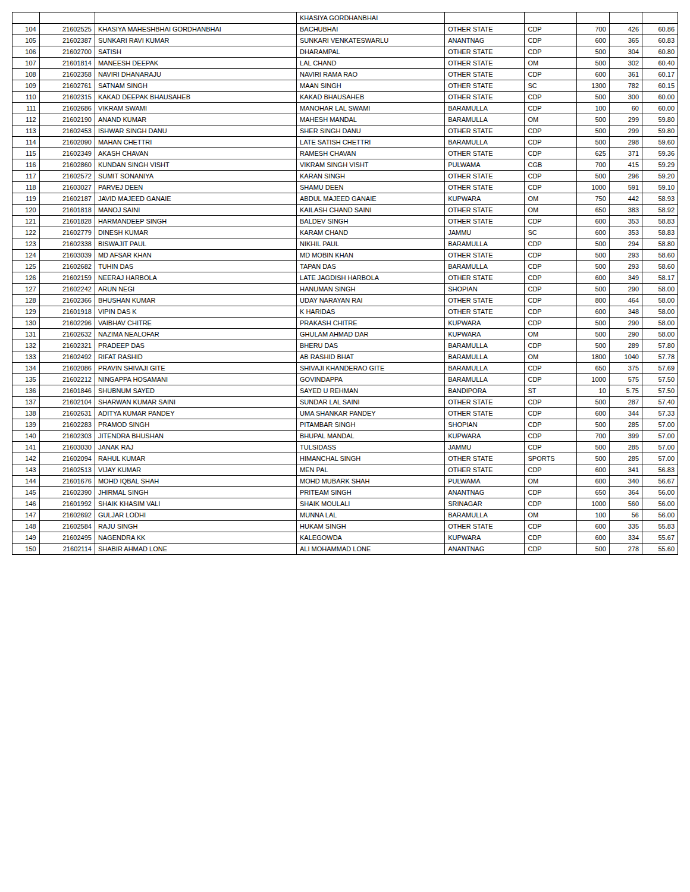| | | | KHASIYA GORDHANBHAI | | | | | |
| 104 | 21602525 | KHASIYA MAHESHBHAI GORDHANBHAI | BACHUBHAI | OTHER STATE | CDP | 700 | 426 | 60.86 |
| 105 | 21602387 | SUNKARI RAVI KUMAR | SUNKARI VENKATESWARLU | ANANTNAG | CDP | 600 | 365 | 60.83 |
| 106 | 21602700 | SATISH | DHARAMPAL | OTHER STATE | CDP | 500 | 304 | 60.80 |
| 107 | 21601814 | MANEESH DEEPAK | LAL CHAND | OTHER STATE | OM | 500 | 302 | 60.40 |
| 108 | 21602358 | NAVIRI DHANARAJU | NAVIRI RAMA RAO | OTHER STATE | CDP | 600 | 361 | 60.17 |
| 109 | 21602761 | SATNAM SINGH | MAAN SINGH | OTHER STATE | SC | 1300 | 782 | 60.15 |
| 110 | 21602315 | KAKAD DEEPAK BHAUSAHEB | KAKAD BHAUSAHEB | OTHER STATE | CDP | 500 | 300 | 60.00 |
| 111 | 21602686 | VIKRAM SWAMI | MANOHAR LAL SWAMI | BARAMULLA | CDP | 100 | 60 | 60.00 |
| 112 | 21602190 | ANAND KUMAR | MAHESH MANDAL | BARAMULLA | OM | 500 | 299 | 59.80 |
| 113 | 21602453 | ISHWAR SINGH DANU | SHER SINGH DANU | OTHER STATE | CDP | 500 | 299 | 59.80 |
| 114 | 21602090 | MAHAN CHETTRI | LATE SATISH CHETTRI | BARAMULLA | CDP | 500 | 298 | 59.60 |
| 115 | 21602349 | AKASH CHAVAN | RAMESH CHAVAN | OTHER STATE | CDP | 625 | 371 | 59.36 |
| 116 | 21602860 | KUNDAN SINGH VISHT | VIKRAM SINGH VISHT | PULWAMA | CGB | 700 | 415 | 59.29 |
| 117 | 21602572 | SUMIT SONANIYA | KARAN SINGH | OTHER STATE | CDP | 500 | 296 | 59.20 |
| 118 | 21603027 | PARVEJ DEEN | SHAMU DEEN | OTHER STATE | CDP | 1000 | 591 | 59.10 |
| 119 | 21602187 | JAVID MAJEED GANAIE | ABDUL MAJEED GANAIE | KUPWARA | OM | 750 | 442 | 58.93 |
| 120 | 21601818 | MANOJ SAINI | KAILASH CHAND SAINI | OTHER STATE | OM | 650 | 383 | 58.92 |
| 121 | 21601828 | HARMANDEEP SINGH | BALDEV SINGH | OTHER STATE | CDP | 600 | 353 | 58.83 |
| 122 | 21602779 | DINESH KUMAR | KARAM CHAND | JAMMU | SC | 600 | 353 | 58.83 |
| 123 | 21602338 | BISWAJIT PAUL | NIKHIL PAUL | BARAMULLA | CDP | 500 | 294 | 58.80 |
| 124 | 21603039 | MD AFSAR KHAN | MD MOBIN KHAN | OTHER STATE | CDP | 500 | 293 | 58.60 |
| 125 | 21602682 | TUHIN DAS | TAPAN DAS | BARAMULLA | CDP | 500 | 293 | 58.60 |
| 126 | 21602159 | NEERAJ HARBOLA | LATE JAGDISH HARBOLA | OTHER STATE | CDP | 600 | 349 | 58.17 |
| 127 | 21602242 | ARUN NEGI | HANUMAN SINGH | SHOPIAN | CDP | 500 | 290 | 58.00 |
| 128 | 21602366 | BHUSHAN KUMAR | UDAY NARAYAN RAI | OTHER STATE | CDP | 800 | 464 | 58.00 |
| 129 | 21601918 | VIPIN DAS K | K HARIDAS | OTHER STATE | CDP | 600 | 348 | 58.00 |
| 130 | 21602296 | VAIBHAV CHITRE | PRAKASH CHITRE | KUPWARA | CDP | 500 | 290 | 58.00 |
| 131 | 21602632 | NAZIMA NEALOFAR | GHULAM AHMAD DAR | KUPWARA | OM | 500 | 290 | 58.00 |
| 132 | 21602321 | PRADEEP DAS | BHERU DAS | BARAMULLA | CDP | 500 | 289 | 57.80 |
| 133 | 21602492 | RIFAT RASHID | AB RASHID BHAT | BARAMULLA | OM | 1800 | 1040 | 57.78 |
| 134 | 21602086 | PRAVIN SHIVAJI GITE | SHIVAJI KHANDERAO GITE | BARAMULLA | CDP | 650 | 375 | 57.69 |
| 135 | 21602212 | NINGAPPA HOSAMANI | GOVINDAPPA | BARAMULLA | CDP | 1000 | 575 | 57.50 |
| 136 | 21601846 | SHUBNUM SAYED | SAYED U REHMAN | BANDIPORA | ST | 10 | 5.75 | 57.50 |
| 137 | 21602104 | SHARWAN KUMAR SAINI | SUNDAR LAL SAINI | OTHER STATE | CDP | 500 | 287 | 57.40 |
| 138 | 21602631 | ADITYA KUMAR PANDEY | UMA SHANKAR PANDEY | OTHER STATE | CDP | 600 | 344 | 57.33 |
| 139 | 21602283 | PRAMOD SINGH | PITAMBAR SINGH | SHOPIAN | CDP | 500 | 285 | 57.00 |
| 140 | 21602303 | JITENDRA BHUSHAN | BHUPAL MANDAL | KUPWARA | CDP | 700 | 399 | 57.00 |
| 141 | 21603030 | JANAK RAJ | TULSIDASS | JAMMU | CDP | 500 | 285 | 57.00 |
| 142 | 21602094 | RAHUL KUMAR | HIMANCHAL SINGH | OTHER STATE | SPORTS | 500 | 285 | 57.00 |
| 143 | 21602513 | VIJAY KUMAR | MEN PAL | OTHER STATE | CDP | 600 | 341 | 56.83 |
| 144 | 21601676 | MOHD IQBAL SHAH | MOHD MUBARK SHAH | PULWAMA | OM | 600 | 340 | 56.67 |
| 145 | 21602390 | JHIRMAL SINGH | PRITEAM SINGH | ANANTNAG | CDP | 650 | 364 | 56.00 |
| 146 | 21601992 | SHAIK KHASIM VALI | SHAIK MOULALI | SRINAGAR | CDP | 1000 | 560 | 56.00 |
| 147 | 21602692 | GULJAR LODHI | MUNNA LAL | BARAMULLA | OM | 100 | 56 | 56.00 |
| 148 | 21602584 | RAJU SINGH | HUKAM SINGH | OTHER STATE | CDP | 600 | 335 | 55.83 |
| 149 | 21602495 | NAGENDRA KK | KALEGOWDA | KUPWARA | CDP | 600 | 334 | 55.67 |
| 150 | 21602114 | SHABIR AHMAD LONE | ALI MOHAMMAD LONE | ANANTNAG | CDP | 500 | 278 | 55.60 |